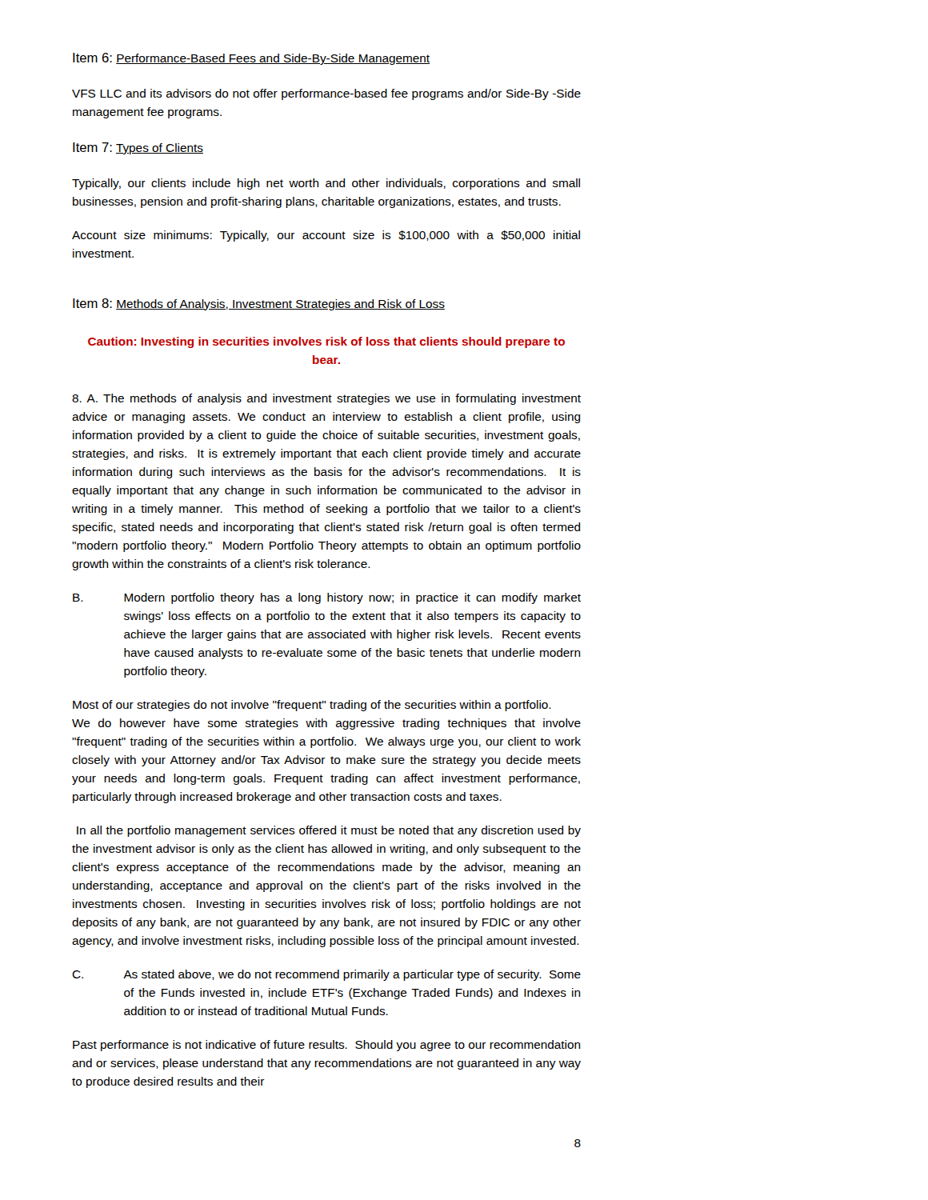Item 6: Performance-Based Fees and Side-By-Side Management
VFS LLC and its advisors do not offer performance-based fee programs and/or Side-By -Side management fee programs.
Item 7: Types of Clients
Typically, our clients include high net worth and other individuals, corporations and small businesses, pension and profit-sharing plans, charitable organizations, estates, and trusts.
Account size minimums: Typically, our account size is $100,000 with a $50,000 initial investment.
Item 8: Methods of Analysis, Investment Strategies and Risk of Loss
Caution: Investing in securities involves risk of loss that clients should prepare to bear.
8. A. The methods of analysis and investment strategies we use in formulating investment advice or managing assets. We conduct an interview to establish a client profile, using information provided by a client to guide the choice of suitable securities, investment goals, strategies, and risks. It is extremely important that each client provide timely and accurate information during such interviews as the basis for the advisor's recommendations. It is equally important that any change in such information be communicated to the advisor in writing in a timely manner. This method of seeking a portfolio that we tailor to a client's specific, stated needs and incorporating that client's stated risk /return goal is often termed "modern portfolio theory." Modern Portfolio Theory attempts to obtain an optimum portfolio growth within the constraints of a client's risk tolerance.
B.
Modern portfolio theory has a long history now; in practice it can modify market swings' loss effects on a portfolio to the extent that it also tempers its capacity to achieve the larger gains that are associated with higher risk levels. Recent events have caused analysts to re-evaluate some of the basic tenets that underlie modern portfolio theory.
Most of our strategies do not involve "frequent" trading of the securities within a portfolio.
We do however have some strategies with aggressive trading techniques that involve "frequent" trading of the securities within a portfolio. We always urge you, our client to work closely with your Attorney and/or Tax Advisor to make sure the strategy you decide meets your needs and long-term goals. Frequent trading can affect investment performance, particularly through increased brokerage and other transaction costs and taxes.
In all the portfolio management services offered it must be noted that any discretion used by the investment advisor is only as the client has allowed in writing, and only subsequent to the client's express acceptance of the recommendations made by the advisor, meaning an understanding, acceptance and approval on the client's part of the risks involved in the investments chosen. Investing in securities involves risk of loss; portfolio holdings are not deposits of any bank, are not guaranteed by any bank, are not insured by FDIC or any other agency, and involve investment risks, including possible loss of the principal amount invested.
C.
As stated above, we do not recommend primarily a particular type of security. Some of the Funds invested in, include ETF's (Exchange Traded Funds) and Indexes in addition to or instead of traditional Mutual Funds.
Past performance is not indicative of future results. Should you agree to our recommendation and or services, please understand that any recommendations are not guaranteed in any way to produce desired results and their
8